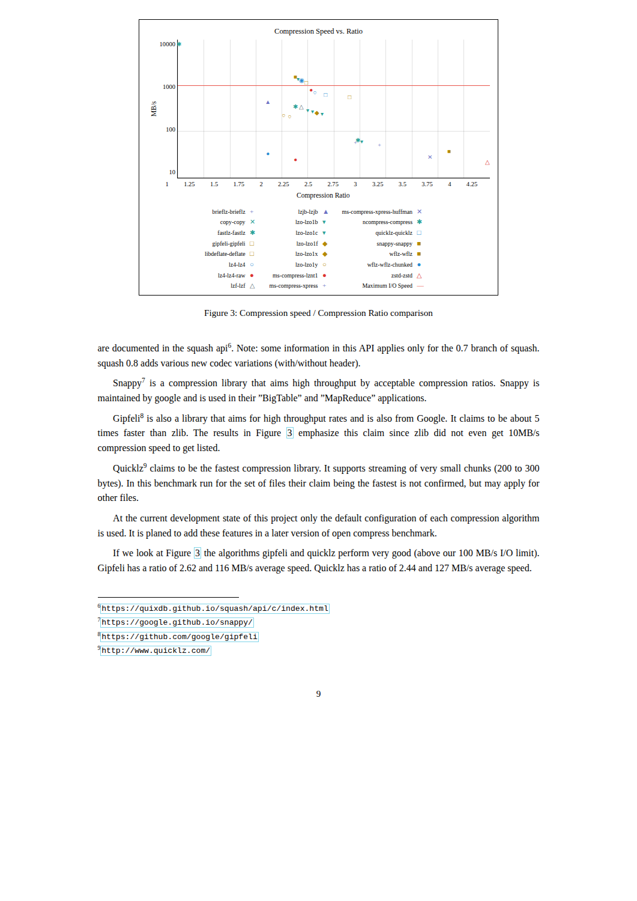Compression Speed vs. Ratio
MB/s
10000
1000
100
10
✱
■
▾
◉
□
●
○
□
□
▲
✱
△
▾
▾
◆
▾
○
○
✱
▾
+
+
●
●
✕
■
△
11.251.51.7522.252.52.7533.253.53.7544.25
Compression Ratio
| brieflz-brieflz | + | lzjb-lzjb | ▲ | ms-compress-xpress-huffman | ✕ |
| copy-copy | ✕ | lzo-lzo1b | ▾ | ncompress-compress | ✱ |
| fastlz-fastlz | ✱ | lzo-lzo1c | ▾ | quicklz-quicklz | □ |
| gipfeli-gipfeli | □ | lzo-lzo1f | ◆ | snappy-snappy | ■ |
| libdeflate-deflate | □ | lzo-lzo1x | ◆ | wflz-wflz | ■ |
| lz4-lz4 | ○ | lzo-lzo1y | ○ | wflz-wflz-chunked | ● |
| lz4-lz4-raw | ● | ms-compress-lznt1 | ● | zstd-zstd | △ |
| lzf-lzf | △ | ms-compress-xpress | + | Maximum I/O Speed | — |
Figure 3: Compression speed / Compression Ratio comparison
are documented in the squash api6. Note: some information in this API applies only for the 0.7 branch of squash. squash 0.8 adds various new codec variations (with/without header).
Snappy7 is a compression library that aims high throughput by acceptable compression ratios. Snappy is maintained by google and is used in their ”BigTable” and ”MapReduce” applications.
Gipfeli8 is also a library that aims for high throughput rates and is also from Google. It claims to be about 5 times faster than zlib. The results in Figure 3 emphasize this claim since zlib did not even get 10MB/s compression speed to get listed.
Quicklz9 claims to be the fastest compression library. It supports streaming of very small chunks (200 to 300 bytes). In this benchmark run for the set of files their claim being the fastest is not confirmed, but may apply for other files.
At the current development state of this project only the default configuration of each compression algorithm is used. It is planed to add these features in a later version of open compress benchmark.
If we look at Figure 3 the algorithms gipfeli and quicklz perform very good (above our 100 MB/s I/O limit). Gipfeli has a ratio of 2.62 and 116 MB/s average speed. Quicklz has a ratio of 2.44 and 127 MB/s average speed.
6https://quixdb.github.io/squash/api/c/index.html
7https://google.github.io/snappy/
8https://github.com/google/gipfeli
9http://www.quicklz.com/
9